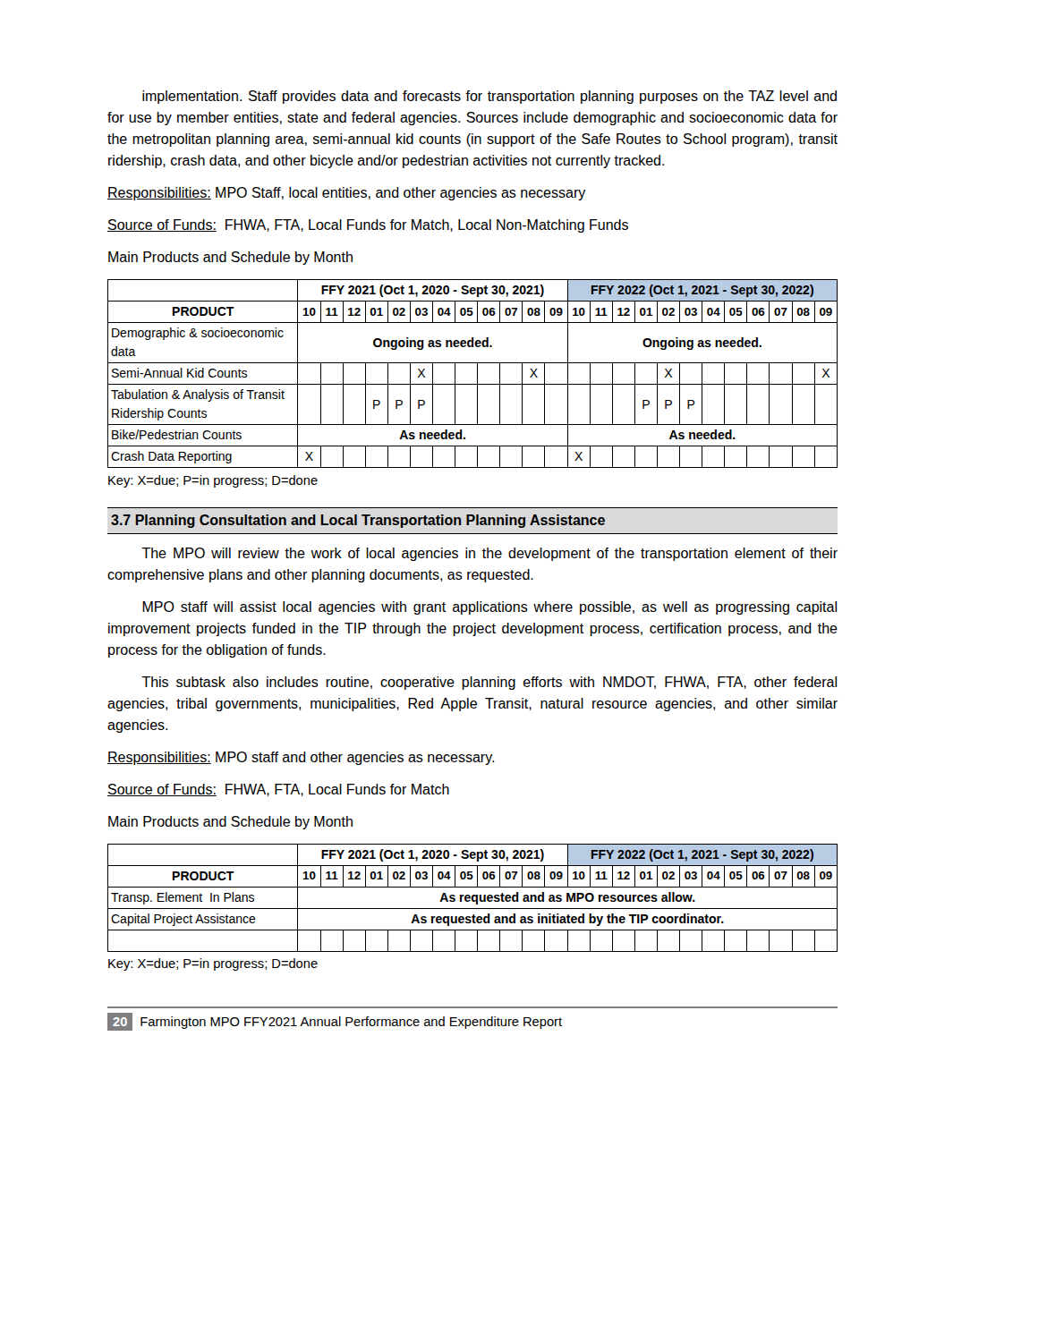implementation. Staff provides data and forecasts for transportation planning purposes on the TAZ level and for use by member entities, state and federal agencies. Sources include demographic and socioeconomic data for the metropolitan planning area, semi-annual kid counts (in support of the Safe Routes to School program), transit ridership, crash data, and other bicycle and/or pedestrian activities not currently tracked.
Responsibilities: MPO Staff, local entities, and other agencies as necessary
Source of Funds: FHWA, FTA, Local Funds for Match, Local Non-Matching Funds
Main Products and Schedule by Month
| | FFY 2021 (Oct 1, 2020 - Sept 30, 2021) | FFY 2022 (Oct 1, 2021 - Sept 30, 2022) |
| PRODUCT | 10 | 11 | 12 | 01 | 02 | 03 | 04 | 05 | 06 | 07 | 08 | 09 | 10 | 11 | 12 | 01 | 02 | 03 | 04 | 05 | 06 | 07 | 08 | 09 |
| Demographic & socioeconomic data | Ongoing as needed. | Ongoing as needed. |
| Semi-Annual Kid Counts | | | | | | X | | | | | X | | | | | | X | | | | | | | X |
| Tabulation & Analysis of Transit Ridership Counts | | | | P | P | P | | | | | | | | | | P | P | P | | | | | | |
| Bike/Pedestrian Counts | As needed. | As needed. |
| Crash Data Reporting | X | | | | | | | | | | | | X | | | | | | | | | | | |
Key: X=due; P=in progress; D=done
3.7 Planning Consultation and Local Transportation Planning Assistance
The MPO will review the work of local agencies in the development of the transportation element of their comprehensive plans and other planning documents, as requested.
MPO staff will assist local agencies with grant applications where possible, as well as progressing capital improvement projects funded in the TIP through the project development process, certification process, and the process for the obligation of funds.
This subtask also includes routine, cooperative planning efforts with NMDOT, FHWA, FTA, other federal agencies, tribal governments, municipalities, Red Apple Transit, natural resource agencies, and other similar agencies.
Responsibilities: MPO staff and other agencies as necessary.
Source of Funds: FHWA, FTA, Local Funds for Match
Main Products and Schedule by Month
| | FFY 2021 (Oct 1, 2020 - Sept 30, 2021) | FFY 2022 (Oct 1, 2021 - Sept 30, 2022) |
| PRODUCT | 10 | 11 | 12 | 01 | 02 | 03 | 04 | 05 | 06 | 07 | 08 | 09 | 10 | 11 | 12 | 01 | 02 | 03 | 04 | 05 | 06 | 07 | 08 | 09 |
| Transp. Element In Plans | As requested and as MPO resources allow. |
| Capital Project Assistance | As requested and as initiated by the TIP coordinator. |
Key: X=due; P=in progress; D=done
20 Farmington MPO FFY2021 Annual Performance and Expenditure Report